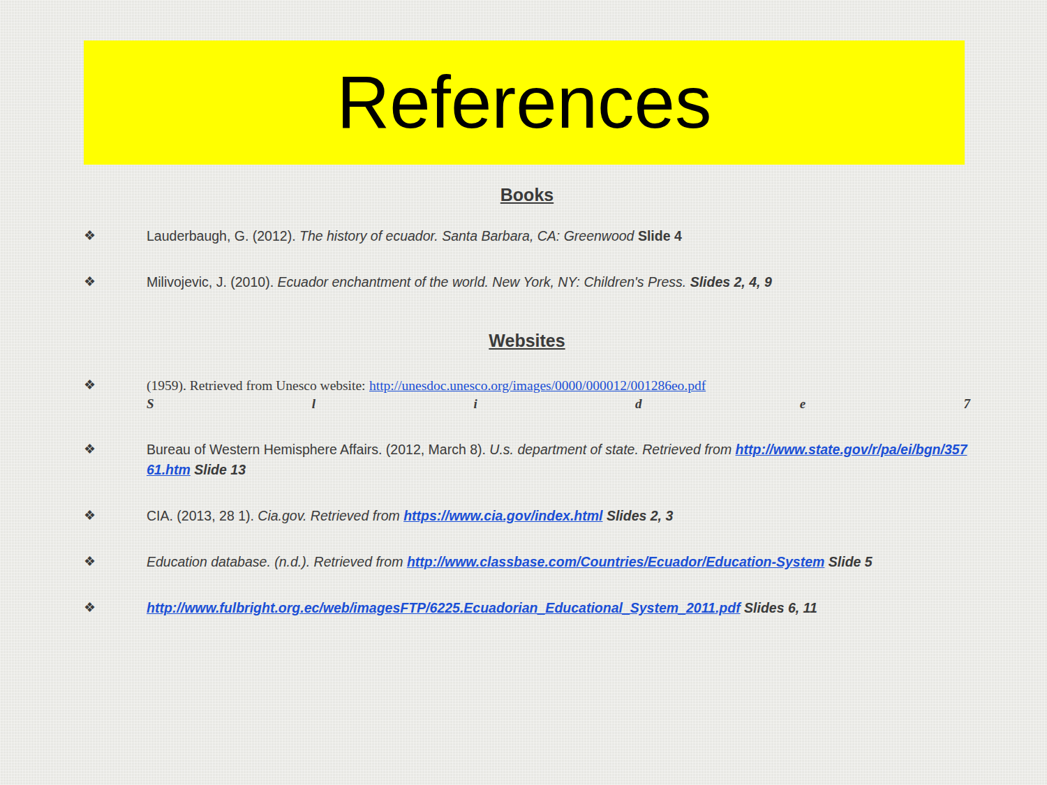References
Books
Lauderbaugh, G. (2012). The history of ecuador. Santa Barbara, CA: Greenwood Slide 4
Milivojevic, J. (2010). Ecuador enchantment of the world. New York, NY: Children's Press. Slides 2, 4, 9
Websites
(1959). Retrieved from Unesco website: http://unesdoc.unesco.org/images/0000/000012/001286eo.pdf S l i d e 7
Bureau of Western Hemisphere Affairs. (2012, March 8). U.s. department of state. Retrieved from http://www.state.gov/r/pa/ei/bgn/35761.htm Slide 13
CIA. (2013, 28 1). Cia.gov. Retrieved from https://www.cia.gov/index.html Slides 2, 3
Education database. (n.d.). Retrieved from http://www.classbase.com/Countries/Ecuador/Education-System Slide 5
http://www.fulbright.org.ec/web/imagesFTP/6225.Ecuadorian_Educational_System_2011.pdf Slides 6, 11